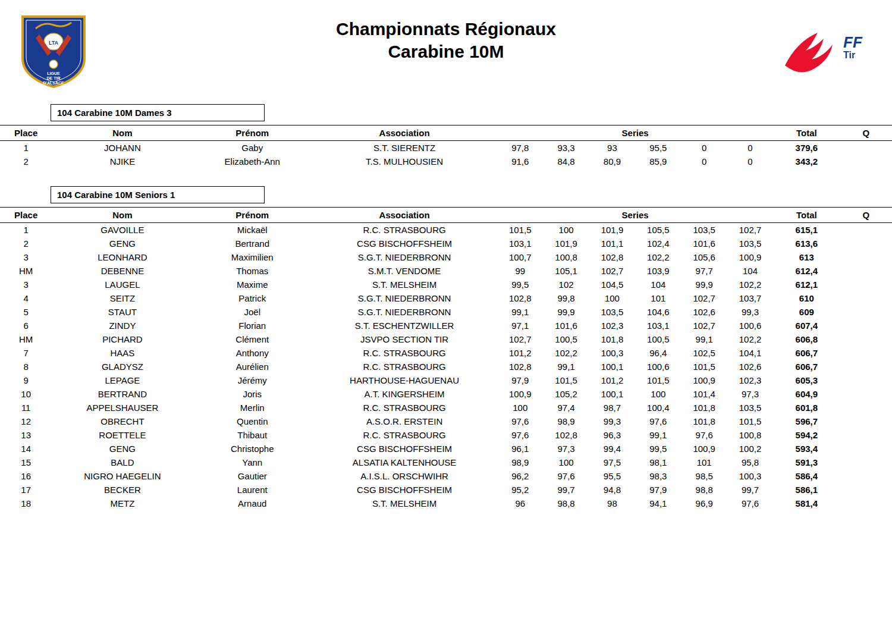LTA LIGUE DE TIR D'ALSACE
FF Tir
Championnats Régionaux
Carabine 10M
104 Carabine 10M Dames 3
| Place | Nom | Prénom | Association | Series | Total | Q |
| --- | --- | --- | --- | --- | --- | --- |
| 1 | JOHANN | Gaby | S.T. SIERENTZ | 97,8 | 93,3 | 93 | 95,5 | 0 | 0 | 379,6 | |
| 2 | NJIKE | Elizabeth-Ann | T.S. MULHOUSIEN | 91,6 | 84,8 | 80,9 | 85,9 | 0 | 0 | 343,2 | |
104 Carabine 10M Seniors 1
| Place | Nom | Prénom | Association | Series | Total | Q |
| --- | --- | --- | --- | --- | --- | --- |
| 1 | GAVOILLE | Mickaël | R.C. STRASBOURG | 101,5 | 100 | 101,9 | 105,5 | 103,5 | 102,7 | 615,1 | |
| 2 | GENG | Bertrand | CSG BISCHOFFSHEIM | 103,1 | 101,9 | 101,1 | 102,4 | 101,6 | 103,5 | 613,6 | |
| 3 | LEONHARD | Maximilien | S.G.T. NIEDERBRONN | 100,7 | 100,8 | 102,8 | 102,2 | 105,6 | 100,9 | 613 | |
| HM | DEBENNE | Thomas | S.M.T. VENDOME | 99 | 105,1 | 102,7 | 103,9 | 97,7 | 104 | 612,4 | |
| 3 | LAUGEL | Maxime | S.T. MELSHEIM | 99,5 | 102 | 104,5 | 104 | 99,9 | 102,2 | 612,1 | |
| 4 | SEITZ | Patrick | S.G.T. NIEDERBRONN | 102,8 | 99,8 | 100 | 101 | 102,7 | 103,7 | 610 | |
| 5 | STAUT | Joël | S.G.T. NIEDERBRONN | 99,1 | 99,9 | 103,5 | 104,6 | 102,6 | 99,3 | 609 | |
| 6 | ZINDY | Florian | S.T. ESCHENTZWILLER | 97,1 | 101,6 | 102,3 | 103,1 | 102,7 | 100,6 | 607,4 | |
| HM | PICHARD | Clément | JSVPO SECTION TIR | 102,7 | 100,5 | 101,8 | 100,5 | 99,1 | 102,2 | 606,8 | |
| 7 | HAAS | Anthony | R.C. STRASBOURG | 101,2 | 102,2 | 100,3 | 96,4 | 102,5 | 104,1 | 606,7 | |
| 8 | GLADYSZ | Aurélien | R.C. STRASBOURG | 102,8 | 99,1 | 100,1 | 100,6 | 101,5 | 102,6 | 606,7 | |
| 9 | LEPAGE | Jérémy | HARTHOUSE-HAGUENAU | 97,9 | 101,5 | 101,2 | 101,5 | 100,9 | 102,3 | 605,3 | |
| 10 | BERTRAND | Joris | A.T. KINGERSHEIM | 100,9 | 105,2 | 100,1 | 100 | 101,4 | 97,3 | 604,9 | |
| 11 | APPELSHAUSER | Merlin | R.C. STRASBOURG | 100 | 97,4 | 98,7 | 100,4 | 101,8 | 103,5 | 601,8 | |
| 12 | OBRECHT | Quentin | A.S.O.R. ERSTEIN | 97,6 | 98,9 | 99,3 | 97,6 | 101,8 | 101,5 | 596,7 | |
| 13 | ROETTELE | Thibaut | R.C. STRASBOURG | 97,6 | 102,8 | 96,3 | 99,1 | 97,6 | 100,8 | 594,2 | |
| 14 | GENG | Christophe | CSG BISCHOFFSHEIM | 96,1 | 97,3 | 99,4 | 99,5 | 100,9 | 100,2 | 593,4 | |
| 15 | BALD | Yann | ALSATIA KALTENHOUSE | 98,9 | 100 | 97,5 | 98,1 | 101 | 95,8 | 591,3 | |
| 16 | NIGRO HAEGELIN | Gautier | A.I.S.L. ORSCHWIHR | 96,2 | 97,6 | 95,5 | 98,3 | 98,5 | 100,3 | 586,4 | |
| 17 | BECKER | Laurent | CSG BISCHOFFSHEIM | 95,2 | 99,7 | 94,8 | 97,9 | 98,8 | 99,7 | 586,1 | |
| 18 | METZ | Arnaud | S.T. MELSHEIM | 96 | 98,8 | 98 | 94,1 | 96,9 | 97,6 | 581,4 | |